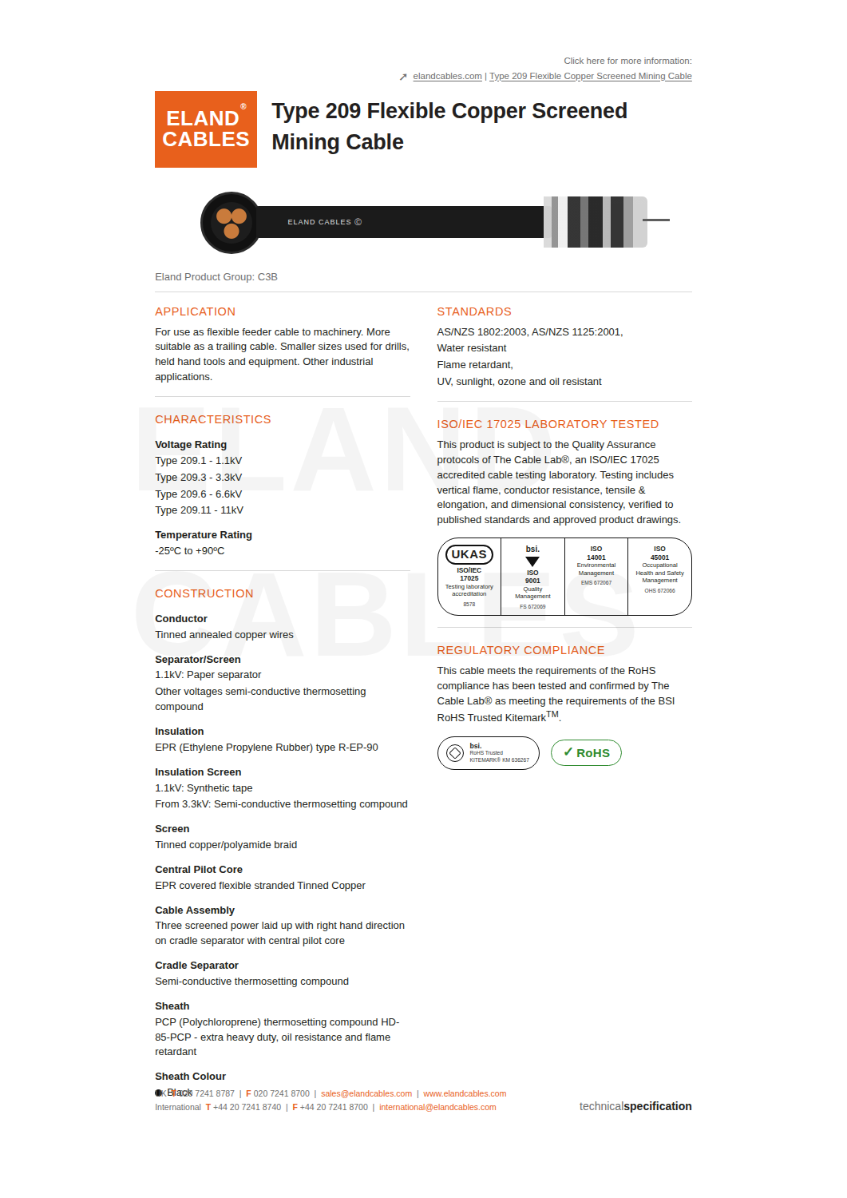ELAND CABLES
Click here for more information: ➚elandcables.com | Type 209 Flexible Copper Screened Mining Cable
ELAND® CABLES
Type 209 Flexible Copper Screened Mining Cable
ELAND CABLES Ⓒ
Eland Product Group: C3B
Application
For use as flexible feeder cable to machinery. More suitable as a trailing cable. Smaller sizes used for drills, held hand tools and equipment. Other industrial applications.
Characteristics
Voltage Rating
Type 209.1 - 1.1kV
Type 209.3 - 3.3kV
Type 209.6 - 6.6kV
Type 209.11 - 11kV
Temperature Rating
-25ºC to +90ºC
Construction
Conductor
Tinned annealed copper wires
Separator/Screen
1.1kV: Paper separator
Other voltages semi-conductive thermosetting compound
Insulation
EPR (Ethylene Propylene Rubber) type R-EP-90
Insulation Screen
1.1kV: Synthetic tape
From 3.3kV: Semi-conductive thermosetting compound
Screen
Tinned copper/polyamide braid
Central Pilot Core
EPR covered flexible stranded Tinned Copper
Cable Assembly
Three screened power laid up with right hand direction on cradle separator with central pilot core
Cradle Separator
Semi-conductive thermosetting compound
Sheath
PCP (Polychloroprene) thermosetting compound HD-85-PCP - extra heavy duty, oil resistance and flame retardant
Sheath Colour
Black
Standards
AS/NZS 1802:2003, AS/NZS 1125:2001,
Water resistant
Flame retardant,
UV, sunlight, ozone and oil resistant
ISO/IEC 17025 Laboratory Tested
This product is subject to the Quality Assurance protocols of The Cable Lab®, an ISO/IEC 17025 accredited cable testing laboratory. Testing includes vertical flame, conductor resistance, tensile & elongation, and dimensional consistency, verified to published standards and approved product drawings.
UKAS ISO/IEC
17025 Testing laboratory
accreditation 8578
bsi.
ISO
9001 Quality
Management FS 672069
ISO
14001 Environmental
Management EMS 672067
ISO
45001 Occupational
Health and Safety
Management OHS 672066
Regulatory Compliance
This cable meets the requirements of the RoHS compliance has been tested and confirmed by The Cable Lab® as meeting the requirements of the BSI RoHS Trusted KitemarkTM.
bsi. RoHS Trusted
KITEMARK® KM 636267
✓RoHS
UK T 020 7241 8787 | F 020 7241 8700 | sales@elandcables.com | www.elandcables.com
International T +44 20 7241 8740 | F +44 20 7241 8700 | international@elandcables.com
technicalspecification